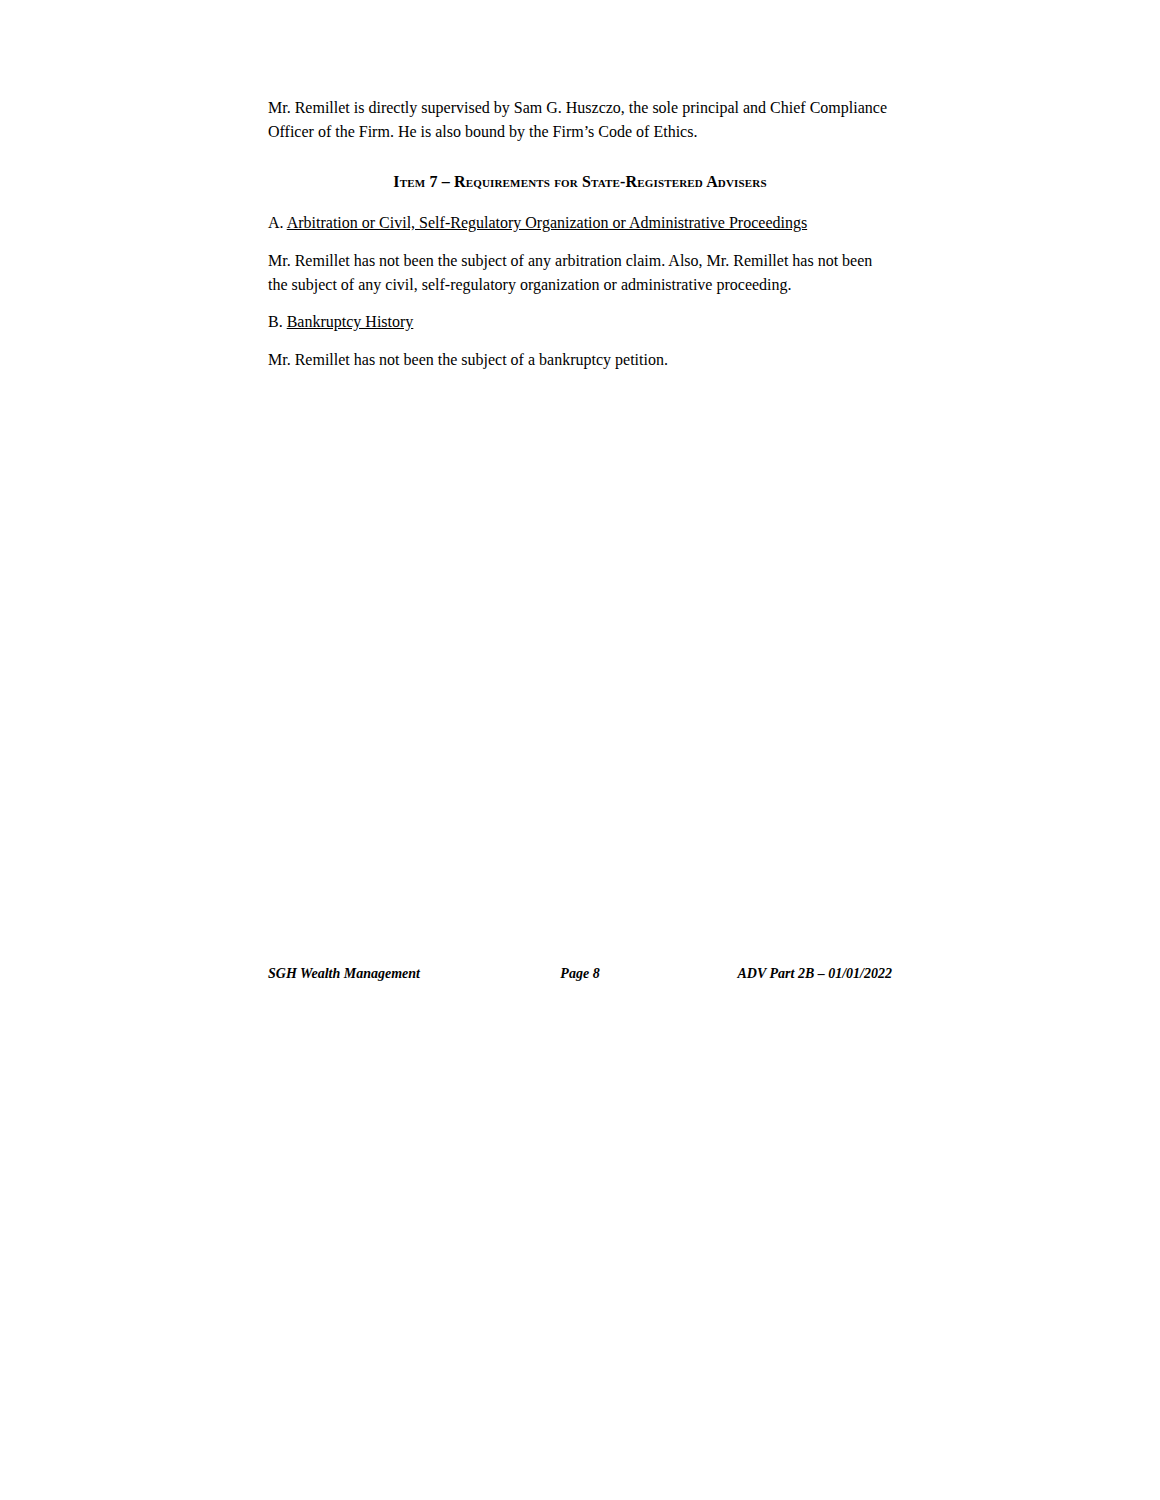Mr. Remillet is directly supervised by Sam G. Huszczo, the sole principal and Chief Compliance Officer of the Firm. He is also bound by the Firm’s Code of Ethics.
Item 7 – Requirements for State-Registered Advisers
A. Arbitration or Civil, Self-Regulatory Organization or Administrative Proceedings
Mr. Remillet has not been the subject of any arbitration claim. Also, Mr. Remillet has not been the subject of any civil, self-regulatory organization or administrative proceeding.
B. Bankruptcy History
Mr. Remillet has not been the subject of a bankruptcy petition.
SGH Wealth Management
Page 8
ADV Part 2B – 01/01/2022